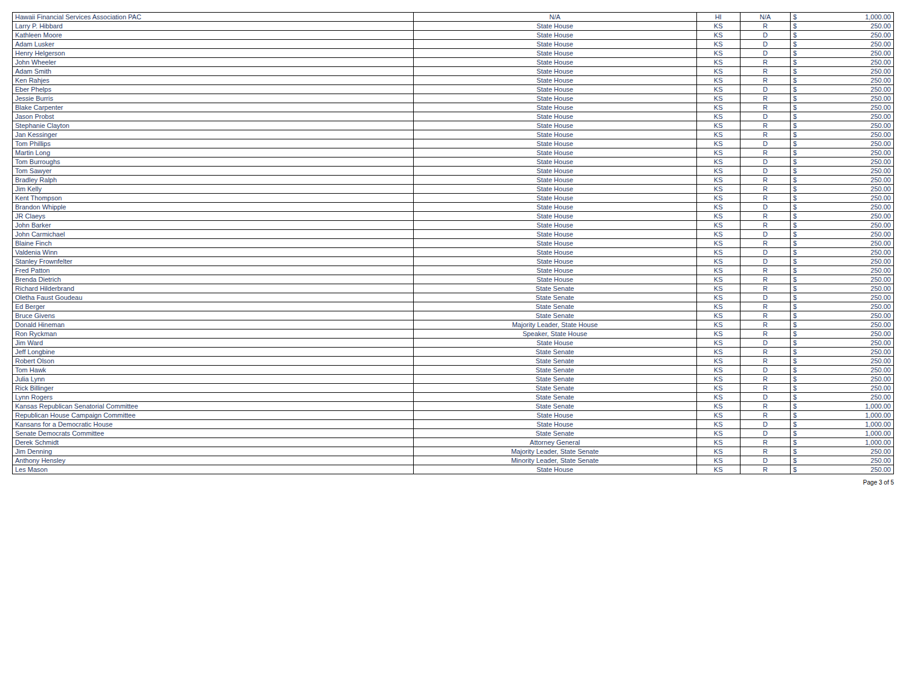| Hawaii Financial Services Association PAC | N/A | HI | N/A | $ | 1,000.00 |
| Larry P. Hibbard | State House | KS | R | $ | 250.00 |
| Kathleen Moore | State House | KS | D | $ | 250.00 |
| Adam Lusker | State House | KS | D | $ | 250.00 |
| Henry Helgerson | State House | KS | D | $ | 250.00 |
| John Wheeler | State House | KS | R | $ | 250.00 |
| Adam Smith | State House | KS | R | $ | 250.00 |
| Ken Rahjes | State House | KS | R | $ | 250.00 |
| Eber Phelps | State House | KS | D | $ | 250.00 |
| Jessie Burris | State House | KS | R | $ | 250.00 |
| Blake Carpenter | State House | KS | R | $ | 250.00 |
| Jason Probst | State House | KS | D | $ | 250.00 |
| Stephanie Clayton | State House | KS | R | $ | 250.00 |
| Jan Kessinger | State House | KS | R | $ | 250.00 |
| Tom Phillips | State House | KS | D | $ | 250.00 |
| Martin Long | State House | KS | R | $ | 250.00 |
| Tom Burroughs | State House | KS | D | $ | 250.00 |
| Tom Sawyer | State House | KS | D | $ | 250.00 |
| Bradley Ralph | State House | KS | R | $ | 250.00 |
| Jim Kelly | State House | KS | R | $ | 250.00 |
| Kent Thompson | State House | KS | R | $ | 250.00 |
| Brandon Whipple | State House | KS | D | $ | 250.00 |
| JR Claeys | State House | KS | R | $ | 250.00 |
| John Barker | State House | KS | R | $ | 250.00 |
| John Carmichael | State House | KS | D | $ | 250.00 |
| Blaine Finch | State House | KS | R | $ | 250.00 |
| Valdenia Winn | State House | KS | D | $ | 250.00 |
| Stanley Frownfelter | State House | KS | D | $ | 250.00 |
| Fred Patton | State House | KS | R | $ | 250.00 |
| Brenda Dietrich | State House | KS | R | $ | 250.00 |
| Richard Hilderbrand | State Senate | KS | R | $ | 250.00 |
| Oletha Faust Goudeau | State Senate | KS | D | $ | 250.00 |
| Ed Berger | State Senate | KS | R | $ | 250.00 |
| Bruce Givens | State Senate | KS | R | $ | 250.00 |
| Donald Hineman | Majority Leader, State House | KS | R | $ | 250.00 |
| Ron Ryckman | Speaker, State House | KS | R | $ | 250.00 |
| Jim Ward | State House | KS | D | $ | 250.00 |
| Jeff Longbine | State Senate | KS | R | $ | 250.00 |
| Robert Olson | State Senate | KS | R | $ | 250.00 |
| Tom Hawk | State Senate | KS | D | $ | 250.00 |
| Julia Lynn | State Senate | KS | R | $ | 250.00 |
| Rick Billinger | State Senate | KS | R | $ | 250.00 |
| Lynn Rogers | State Senate | KS | D | $ | 250.00 |
| Kansas Republican Senatorial Committee | State Senate | KS | R | $ | 1,000.00 |
| Republican House Campaign Committee | State House | KS | R | $ | 1,000.00 |
| Kansans for a Democratic House | State House | KS | D | $ | 1,000.00 |
| Senate Democrats Committee | State Senate | KS | D | $ | 1,000.00 |
| Derek Schmidt | Attorney General | KS | R | $ | 1,000.00 |
| Jim Denning | Majority Leader, State Senate | KS | R | $ | 250.00 |
| Anthony Hensley | Minority Leader, State Senate | KS | D | $ | 250.00 |
| Les Mason | State House | KS | R | $ | 250.00 |
Page 3 of 5